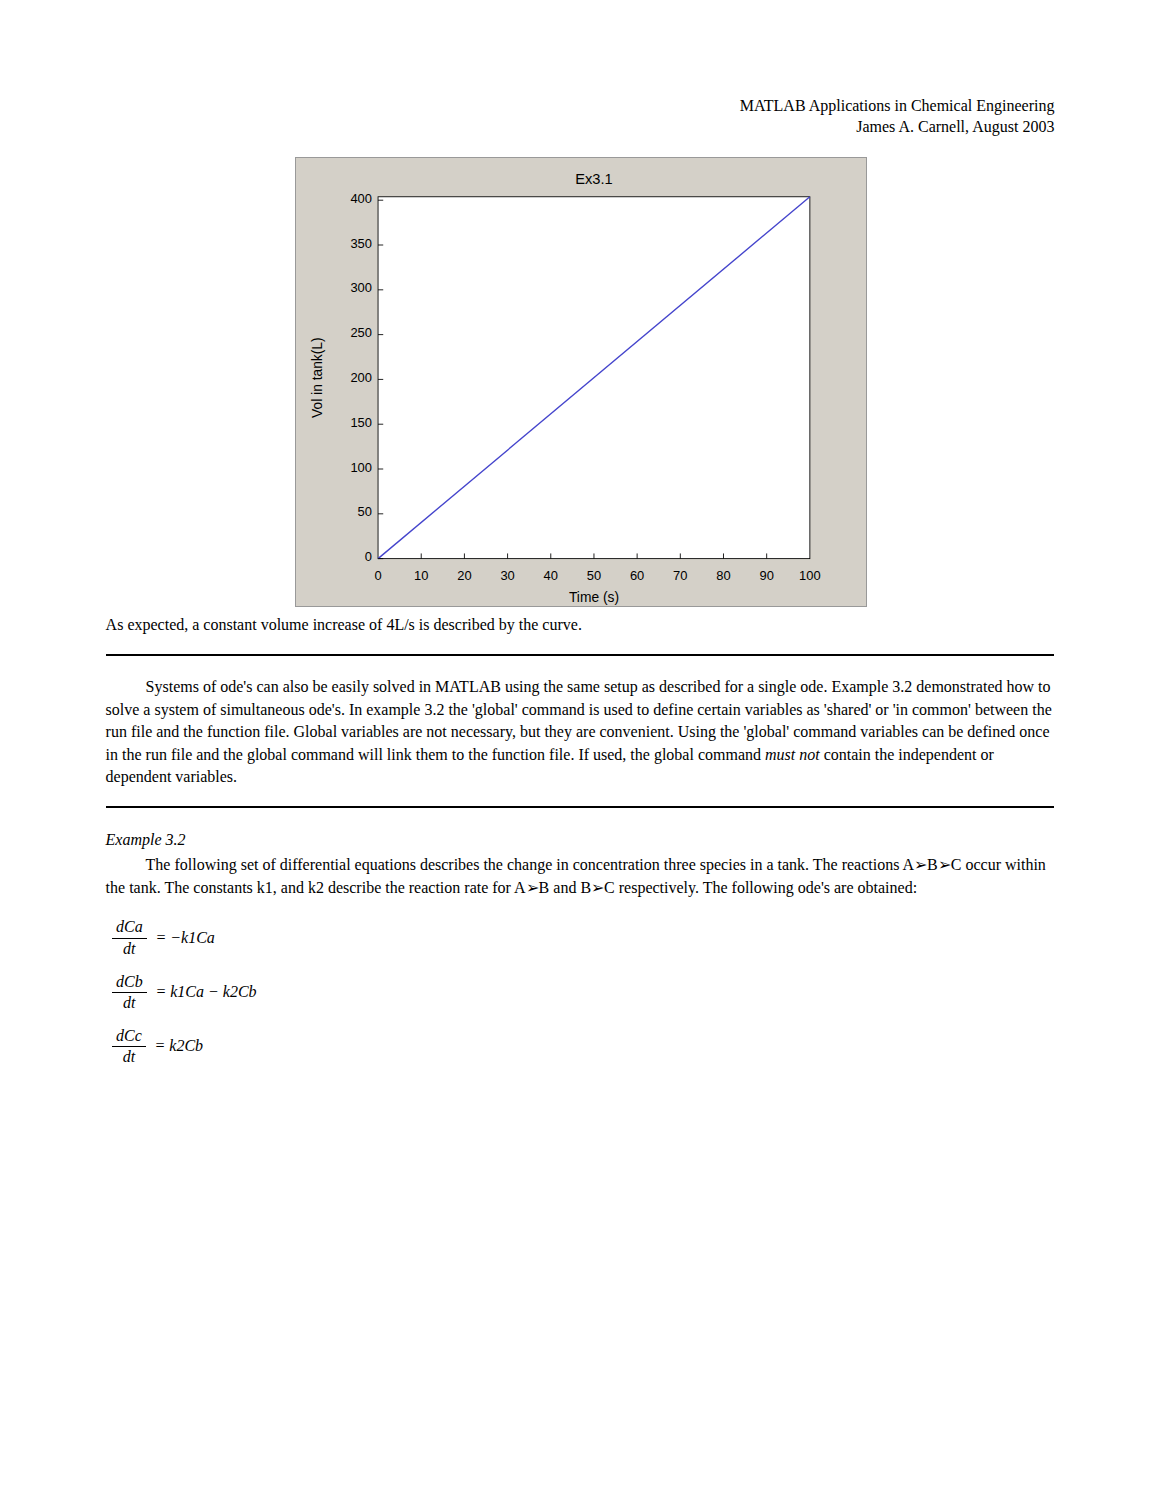MATLAB Applications in Chemical Engineering
James A. Carnell, August 2003
As expected, a constant volume increase of 4L/s is described by the curve.
Systems of ode's can also be easily solved in MATLAB using the same setup as described for a single ode. Example 3.2 demonstrated how to solve a system of simultaneous ode's. In example 3.2 the 'global' command is used to define certain variables as 'shared' or 'in common' between the run file and the function file. Global variables are not necessary, but they are convenient. Using the 'global' command variables can be defined once in the run file and the global command will link them to the function file. If used, the global command must not contain the independent or dependent variables.
Example 3.2
The following set of differential equations describes the change in concentration three species in a tank. The reactions A➢B➢C occur within the tank. The constants k1, and k2 describe the reaction rate for A➢B and B➢C respectively. The following ode's are obtained:
dCa dt = −k1Ca
dCb dt = k1Ca − k2Cb
dCc dt = k2Cb